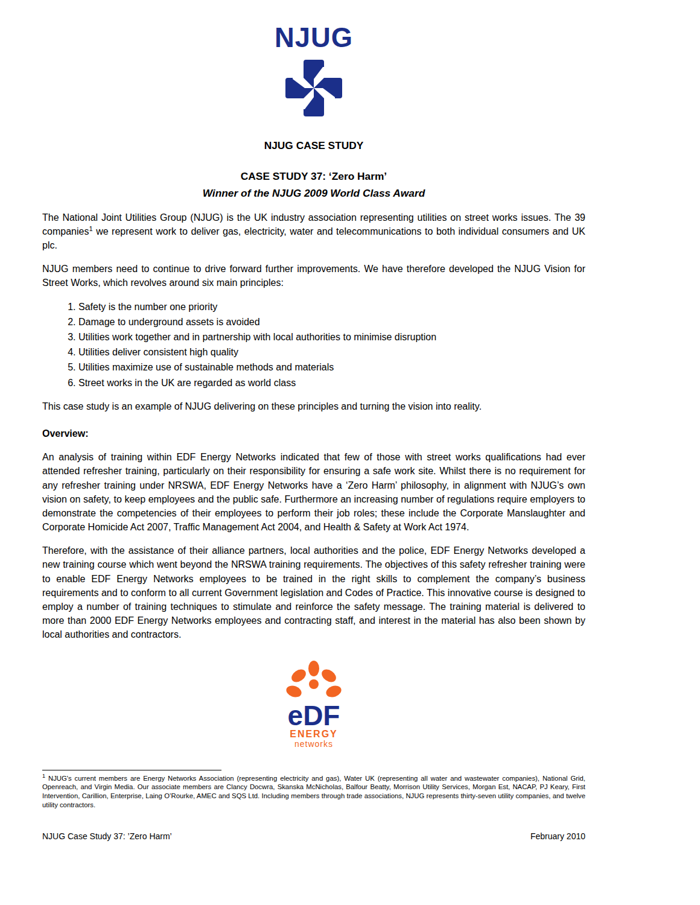NJUG
NJUG CASE STUDY
CASE STUDY 37: ‘Zero Harm’ Winner of the NJUG 2009 World Class Award
The National Joint Utilities Group (NJUG) is the UK industry association representing utilities on street works issues. The 39 companies1 we represent work to deliver gas, electricity, water and telecommunications to both individual consumers and UK plc.
NJUG members need to continue to drive forward further improvements. We have therefore developed the NJUG Vision for Street Works, which revolves around six main principles:
Safety is the number one priority
Damage to underground assets is avoided
Utilities work together and in partnership with local authorities to minimise disruption
Utilities deliver consistent high quality
Utilities maximize use of sustainable methods and materials
Street works in the UK are regarded as world class
This case study is an example of NJUG delivering on these principles and turning the vision into reality.
Overview:
An analysis of training within EDF Energy Networks indicated that few of those with street works qualifications had ever attended refresher training, particularly on their responsibility for ensuring a safe work site. Whilst there is no requirement for any refresher training under NRSWA, EDF Energy Networks have a ‘Zero Harm’ philosophy, in alignment with NJUG’s own vision on safety, to keep employees and the public safe. Furthermore an increasing number of regulations require employers to demonstrate the competencies of their employees to perform their job roles; these include the Corporate Manslaughter and Corporate Homicide Act 2007, Traffic Management Act 2004, and Health & Safety at Work Act 1974.
Therefore, with the assistance of their alliance partners, local authorities and the police, EDF Energy Networks developed a new training course which went beyond the NRSWA training requirements. The objectives of this safety refresher training were to enable EDF Energy Networks employees to be trained in the right skills to complement the company’s business requirements and to conform to all current Government legislation and Codes of Practice. This innovative course is designed to employ a number of training techniques to stimulate and reinforce the safety message. The training material is delivered to more than 2000 EDF Energy Networks employees and contracting staff, and interest in the material has also been shown by local authorities and contractors.
eDF ENERGY networks
1 NJUG's current members are Energy Networks Association (representing electricity and gas), Water UK (representing all water and wastewater companies), National Grid, Openreach, and Virgin Media. Our associate members are Clancy Docwra, Skanska McNicholas, Balfour Beatty, Morrison Utility Services, Morgan Est, NACAP, PJ Keary, First Intervention, Carillion, Enterprise, Laing O’Rourke, AMEC and SQS Ltd. Including members through trade associations, NJUG represents thirty-seven utility companies, and twelve utility contractors.
NJUG Case Study 37: ’Zero Harm’ February 2010